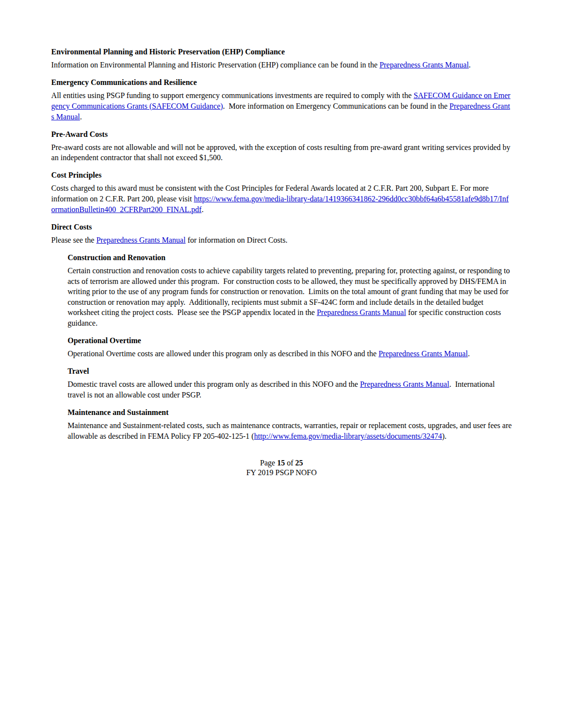Environmental Planning and Historic Preservation (EHP) Compliance
Information on Environmental Planning and Historic Preservation (EHP) compliance can be found in the Preparedness Grants Manual.
Emergency Communications and Resilience
All entities using PSGP funding to support emergency communications investments are required to comply with the SAFECOM Guidance on Emergency Communications Grants (SAFECOM Guidance). More information on Emergency Communications can be found in the Preparedness Grants Manual.
Pre-Award Costs
Pre-award costs are not allowable and will not be approved, with the exception of costs resulting from pre-award grant writing services provided by an independent contractor that shall not exceed $1,500.
Cost Principles
Costs charged to this award must be consistent with the Cost Principles for Federal Awards located at 2 C.F.R. Part 200, Subpart E. For more information on 2 C.F.R. Part 200, please visit https://www.fema.gov/media-library-data/1419366341862-296dd0cc30bbf64a6b45581afe9d8b17/InformationBulletin400_2CFRPart200_FINAL.pdf.
Direct Costs
Please see the Preparedness Grants Manual for information on Direct Costs.
Construction and Renovation
Certain construction and renovation costs to achieve capability targets related to preventing, preparing for, protecting against, or responding to acts of terrorism are allowed under this program. For construction costs to be allowed, they must be specifically approved by DHS/FEMA in writing prior to the use of any program funds for construction or renovation. Limits on the total amount of grant funding that may be used for construction or renovation may apply. Additionally, recipients must submit a SF-424C form and include details in the detailed budget worksheet citing the project costs. Please see the PSGP appendix located in the Preparedness Grants Manual for specific construction costs guidance.
Operational Overtime
Operational Overtime costs are allowed under this program only as described in this NOFO and the Preparedness Grants Manual.
Travel
Domestic travel costs are allowed under this program only as described in this NOFO and the Preparedness Grants Manual. International travel is not an allowable cost under PSGP.
Maintenance and Sustainment
Maintenance and Sustainment-related costs, such as maintenance contracts, warranties, repair or replacement costs, upgrades, and user fees are allowable as described in FEMA Policy FP 205-402-125-1 (http://www.fema.gov/media-library/assets/documents/32474).
Page 15 of 25
FY 2019 PSGP NOFO